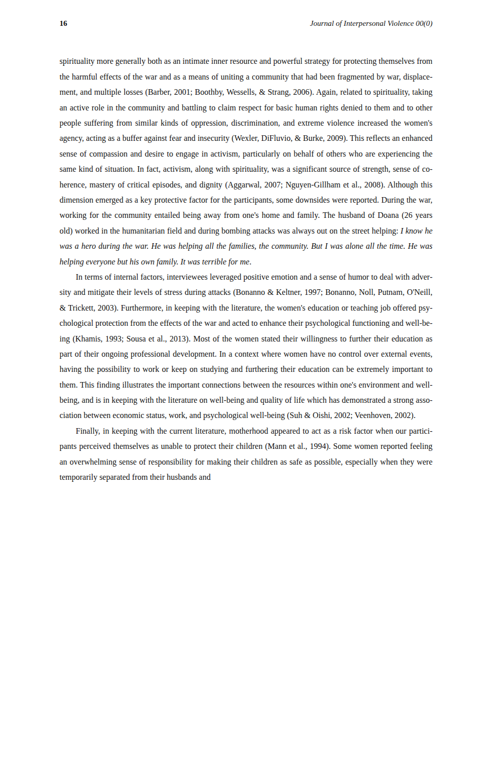16 Journal of Interpersonal Violence 00(0)
spirituality more generally both as an intimate inner resource and powerful strategy for protecting themselves from the harmful effects of the war and as a means of uniting a community that had been fragmented by war, displacement, and multiple losses (Barber, 2001; Boothby, Wessells, & Strang, 2006). Again, related to spirituality, taking an active role in the community and battling to claim respect for basic human rights denied to them and to other people suffering from similar kinds of oppression, discrimination, and extreme violence increased the women's agency, acting as a buffer against fear and insecurity (Wexler, DiFluvio, & Burke, 2009). This reflects an enhanced sense of compassion and desire to engage in activism, particularly on behalf of others who are experiencing the same kind of situation. In fact, activism, along with spirituality, was a significant source of strength, sense of coherence, mastery of critical episodes, and dignity (Aggarwal, 2007; Nguyen-Gillham et al., 2008). Although this dimension emerged as a key protective factor for the participants, some downsides were reported. During the war, working for the community entailed being away from one's home and family. The husband of Doana (26 years old) worked in the humanitarian field and during bombing attacks was always out on the street helping: I know he was a hero during the war. He was helping all the families, the community. But I was alone all the time. He was helping everyone but his own family. It was terrible for me.
In terms of internal factors, interviewees leveraged positive emotion and a sense of humor to deal with adversity and mitigate their levels of stress during attacks (Bonanno & Keltner, 1997; Bonanno, Noll, Putnam, O'Neill, & Trickett, 2003). Furthermore, in keeping with the literature, the women's education or teaching job offered psychological protection from the effects of the war and acted to enhance their psychological functioning and well-being (Khamis, 1993; Sousa et al., 2013). Most of the women stated their willingness to further their education as part of their ongoing professional development. In a context where women have no control over external events, having the possibility to work or keep on studying and furthering their education can be extremely important to them. This finding illustrates the important connections between the resources within one's environment and well-being, and is in keeping with the literature on well-being and quality of life which has demonstrated a strong association between economic status, work, and psychological well-being (Suh & Oishi, 2002; Veenhoven, 2002).
Finally, in keeping with the current literature, motherhood appeared to act as a risk factor when our participants perceived themselves as unable to protect their children (Mann et al., 1994). Some women reported feeling an overwhelming sense of responsibility for making their children as safe as possible, especially when they were temporarily separated from their husbands and